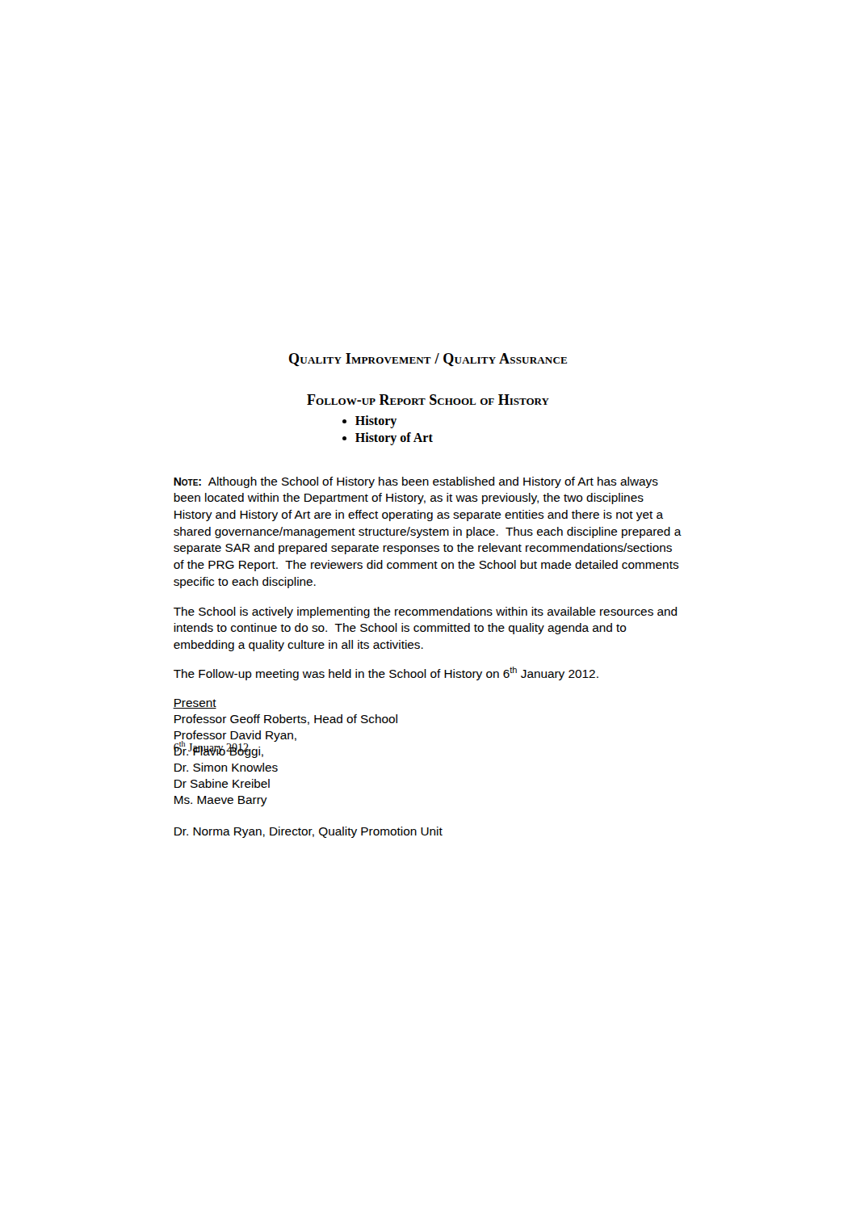Quality Improvement / Quality Assurance
Follow-up Report School of History
History
History of Art
Note: Although the School of History has been established and History of Art has always been located within the Department of History, as it was previously, the two disciplines History and History of Art are in effect operating as separate entities and there is not yet a shared governance/management structure/system in place. Thus each discipline prepared a separate SAR and prepared separate responses to the relevant recommendations/sections of the PRG Report. The reviewers did comment on the School but made detailed comments specific to each discipline.
The School is actively implementing the recommendations within its available resources and intends to continue to do so. The School is committed to the quality agenda and to embedding a quality culture in all its activities.
The Follow-up meeting was held in the School of History on 6th January 2012.
Present
Professor Geoff Roberts, Head of School
Professor David Ryan,
Dr. Flavio Boggi,
Dr. Simon Knowles
Dr Sabine Kreibel
Ms. Maeve Barry
Dr. Norma Ryan, Director, Quality Promotion Unit
6th January 2012